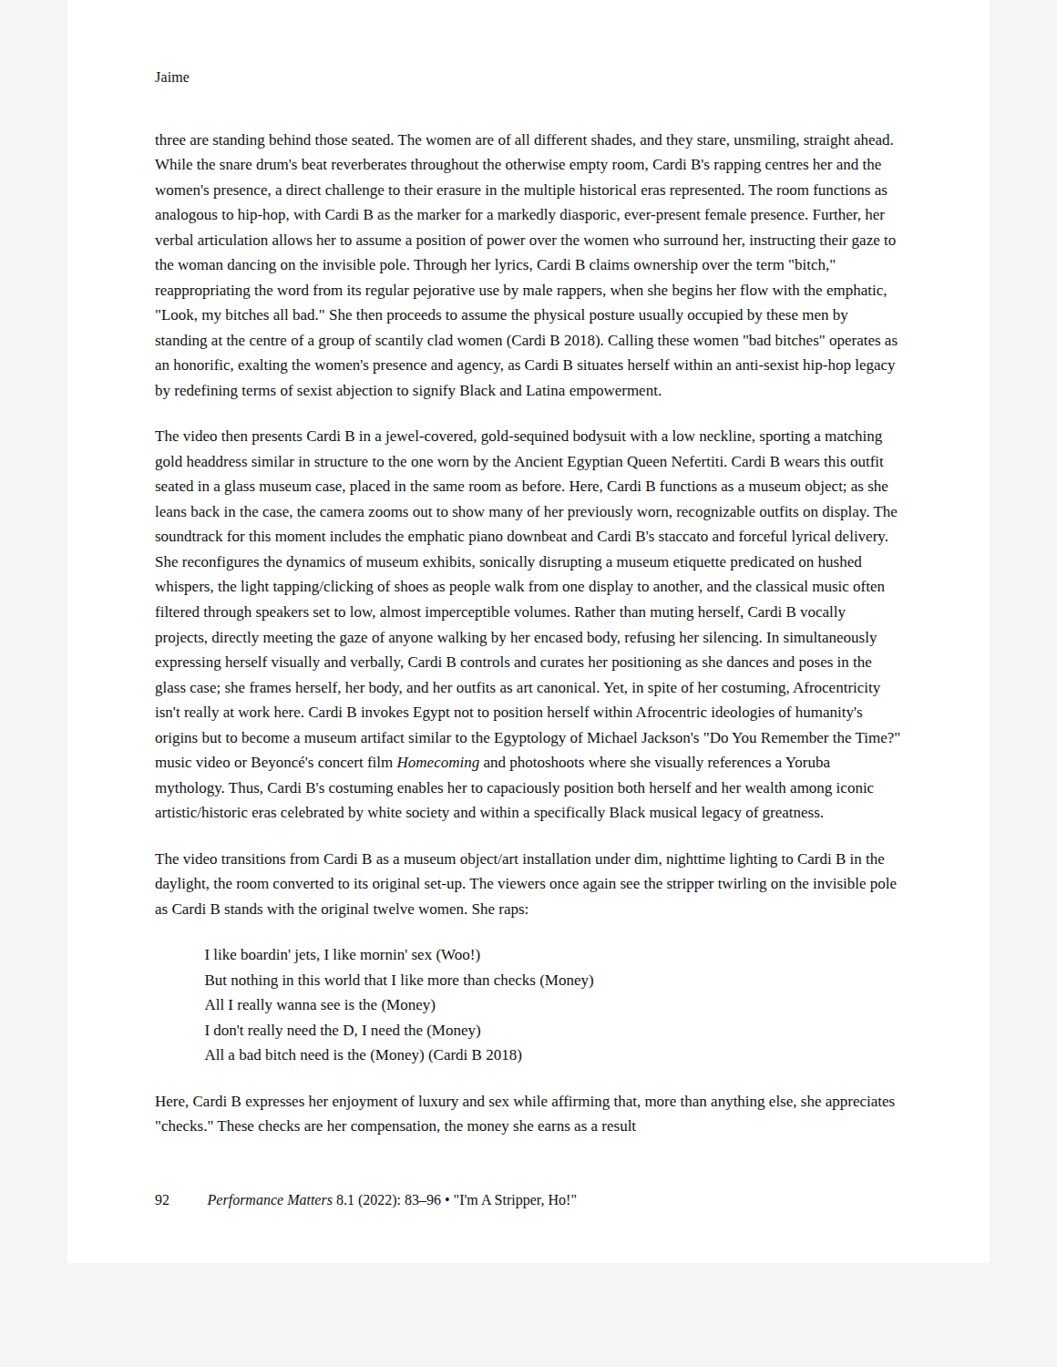Jaime
three are standing behind those seated. The women are of all different shades, and they stare, unsmiling, straight ahead. While the snare drum's beat reverberates throughout the otherwise empty room, Cardi B's rapping centres her and the women's presence, a direct challenge to their erasure in the multiple historical eras represented. The room functions as analogous to hip-hop, with Cardi B as the marker for a markedly diasporic, ever-present female presence. Further, her verbal articulation allows her to assume a position of power over the women who surround her, instructing their gaze to the woman dancing on the invisible pole. Through her lyrics, Cardi B claims ownership over the term "bitch," reappropriating the word from its regular pejorative use by male rappers, when she begins her flow with the emphatic, "Look, my bitches all bad." She then proceeds to assume the physical posture usually occupied by these men by standing at the centre of a group of scantily clad women (Cardi B 2018). Calling these women "bad bitches" operates as an honorific, exalting the women's presence and agency, as Cardi B situates herself within an anti-sexist hip-hop legacy by redefining terms of sexist abjection to signify Black and Latina empowerment.
The video then presents Cardi B in a jewel-covered, gold-sequined bodysuit with a low neckline, sporting a matching gold headdress similar in structure to the one worn by the Ancient Egyptian Queen Nefertiti. Cardi B wears this outfit seated in a glass museum case, placed in the same room as before. Here, Cardi B functions as a museum object; as she leans back in the case, the camera zooms out to show many of her previously worn, recognizable outfits on display. The soundtrack for this moment includes the emphatic piano downbeat and Cardi B's staccato and forceful lyrical delivery. She reconfigures the dynamics of museum exhibits, sonically disrupting a museum etiquette predicated on hushed whispers, the light tapping/clicking of shoes as people walk from one display to another, and the classical music often filtered through speakers set to low, almost imperceptible volumes. Rather than muting herself, Cardi B vocally projects, directly meeting the gaze of anyone walking by her encased body, refusing her silencing. In simultaneously expressing herself visually and verbally, Cardi B controls and curates her positioning as she dances and poses in the glass case; she frames herself, her body, and her outfits as art canonical. Yet, in spite of her costuming, Afrocentricity isn't really at work here. Cardi B invokes Egypt not to position herself within Afrocentric ideologies of humanity's origins but to become a museum artifact similar to the Egyptology of Michael Jackson's "Do You Remember the Time?" music video or Beyoncé's concert film Homecoming and photoshoots where she visually references a Yoruba mythology. Thus, Cardi B's costuming enables her to capaciously position both herself and her wealth among iconic artistic/historic eras celebrated by white society and within a specifically Black musical legacy of greatness.
The video transitions from Cardi B as a museum object/art installation under dim, nighttime lighting to Cardi B in the daylight, the room converted to its original set-up. The viewers once again see the stripper twirling on the invisible pole as Cardi B stands with the original twelve women. She raps:
I like boardin' jets, I like mornin' sex (Woo!) But nothing in this world that I like more than checks (Money) All I really wanna see is the (Money) I don't really need the D, I need the (Money) All a bad bitch need is the (Money) (Cardi B 2018)
Here, Cardi B expresses her enjoyment of luxury and sex while affirming that, more than anything else, she appreciates "checks." These checks are her compensation, the money she earns as a result
92 Performance Matters 8.1 (2022): 83–96 • "I'm A Stripper, Ho!"